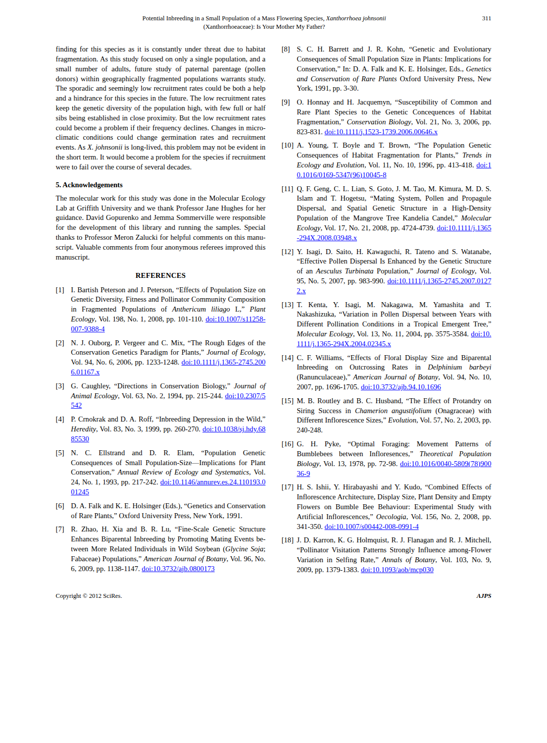Potential Inbreeding in a Small Population of a Mass Flowering Species, Xanthorrhoea johnsonii
(Xanthorrhoeaceae): Is Your Mother My Father?
311
finding for this species as it is constantly under threat due to habitat fragmentation. As this study focused on only a single population, and a small number of adults, future study of paternal parentage (pollen donors) within geographically fragmented populations warrants study. The sporadic and seemingly low recruitment rates could be both a help and a hindrance for this species in the future. The low recruitment rates keep the genetic diversity of the population high, with few full or half sibs being established in close proximity. But the low recruitment rates could become a problem if their frequency declines. Changes in micro-climatic conditions could change germination rates and recruitment events. As X. johnsonii is long-lived, this problem may not be evident in the short term. It would become a problem for the species if recruitment were to fail over the course of several decades.
5. Acknowledgements
The molecular work for this study was done in the Molecular Ecology Lab at Griffith University and we thank Professor Jane Hughes for her guidance. David Gopurenko and Jemma Sommerville were responsible for the development of this library and running the samples. Special thanks to Professor Meron Zalucki for helpful comments on this manuscript. Valuable comments from four anonymous referees improved this manuscript.
REFERENCES
[1] I. Bartish Peterson and J. Peterson, “Effects of Population Size on Genetic Diversity, Fitness and Pollinator Community Composition in Fragmented Populations of Anthericum liliago L,” Plant Ecology, Vol. 198, No. 1, 2008, pp. 101-110. doi:10.1007/s11258-007-9388-4
[2] N. J. Ouborg, P. Vergeer and C. Mix, “The Rough Edges of the Conservation Genetics Paradigm for Plants,” Journal of Ecology, Vol. 94, No. 6, 2006, pp. 1233-1248. doi:10.1111/j.1365-2745.2006.01167.x
[3] G. Caughley, “Directions in Conservation Biology,” Journal of Animal Ecology, Vol. 63, No. 2, 1994, pp. 215-244. doi:10.2307/5542
[4] P. Crnokrak and D. A. Roff, “Inbreeding Depression in the Wild,” Heredity, Vol. 83, No. 3, 1999, pp. 260-270. doi:10.1038/sj.hdy.6885530
[5] N. C. Ellstrand and D. R. Elam, “Population Genetic Consequences of Small Population-Size—Implications for Plant Conservation,” Annual Review of Ecology and Systematics, Vol. 24, No. 1, 1993, pp. 217-242. doi:10.1146/annurev.es.24.110193.001245
[6] D. A. Falk and K. E. Holsinger (Eds.), “Genetics and Conservation of Rare Plants,” Oxford University Press, New York, 1991.
[7] R. Zhao, H. Xia and B. R. Lu, “Fine-Scale Genetic Structure Enhances Biparental Inbreeding by Promoting Mating Events between More Related Individuals in Wild Soybean (Glycine Soja; Fabaceae) Populations,” American Journal of Botany, Vol. 96, No. 6, 2009, pp. 1138-1147. doi:10.3732/ajb.0800173
[8] S. C. H. Barrett and J. R. Kohn, “Genetic and Evolutionary Consequences of Small Population Size in Plants: Implications for Conservation,” In: D. A. Falk and K. E. Holsinger, Eds., Genetics and Conservation of Rare Plants Oxford University Press, New York, 1991, pp. 3-30.
[9] O. Honnay and H. Jacquemyn, “Susceptibility of Common and Rare Plant Species to the Genetic Concequences of Habitat Fragmentation,” Conservation Biology, Vol. 21, No. 3, 2006, pp. 823-831. doi:10.1111/j.1523-1739.2006.00646.x
[10] A. Young, T. Boyle and T. Brown, “The Population Genetic Consequences of Habitat Fragmentation for Plants,” Trends in Ecology and Evolution, Vol. 11, No. 10, 1996, pp. 413-418. doi:10.1016/0169-5347(96)10045-8
[11] Q. F. Geng, C. L. Lian, S. Goto, J. M. Tao, M. Kimura, M. D. S. Islam and T. Hogetsu, “Mating System, Pollen and Propagule Dispersal, and Spatial Genetic Structure in a High-Density Population of the Mangrove Tree Kandelia Candel,” Molecular Ecology, Vol. 17, No. 21, 2008, pp. 4724-4739. doi:10.1111/j.1365-294X.2008.03948.x
[12] Y. Isagi, D. Saito, H. Kawaguchi, R. Tateno and S. Watanabe, “Effective Pollen Dispersal Is Enhanced by the Genetic Structure of an Aesculus Turbinata Population,” Journal of Ecology, Vol. 95, No. 5, 2007, pp. 983-990. doi:10.1111/j.1365-2745.2007.01272.x
[13] T. Kenta, Y. Isagi, M. Nakagawa, M. Yamashita and T. Nakashizuka, “Variation in Pollen Dispersal between Years with Different Pollination Conditions in a Tropical Emergent Tree,” Molecular Ecology, Vol. 13, No. 11, 2004, pp. 3575-3584. doi:10.1111/j.1365-294X.2004.02345.x
[14] C. F. Williams, “Effects of Floral Display Size and Biparental Inbreeding on Outcrossing Rates in Delphinium barbeyi (Ranunculaceae),” American Journal of Botany, Vol. 94, No. 10, 2007, pp. 1696-1705. doi:10.3732/ajb.94.10.1696
[15] M. B. Routley and B. C. Husband, “The Effect of Protandry on Siring Success in Chamerion angustifolium (Onagraceae) with Different Inflorescence Sizes,” Evolution, Vol. 57, No. 2, 2003, pp. 240-248.
[16] G. H. Pyke, “Optimal Foraging: Movement Patterns of Bumblebees between Infloresences,” Theoretical Population Biology, Vol. 13, 1978, pp. 72-98. doi:10.1016/0040-5809(78)90036-9
[17] H. S. Ishii, Y. Hirabayashi and Y. Kudo, “Combined Effects of Inflorescence Architecture, Display Size, Plant Density and Empty Flowers on Bumble Bee Behaviour: Experimental Study with Artificial Inflorescences,” Oecologia, Vol. 156, No. 2, 2008, pp. 341-350. doi:10.1007/s00442-008-0991-4
[18] J. D. Karron, K. G. Holmquist, R. J. Flanagan and R. J. Mitchell, “Pollinator Visitation Patterns Strongly Influence among-Flower Variation in Selfing Rate,” Annals of Botany, Vol. 103, No. 9, 2009, pp. 1379-1383. doi:10.1093/aob/mcp030
Copyright © 2012 SciRes.
AJPS